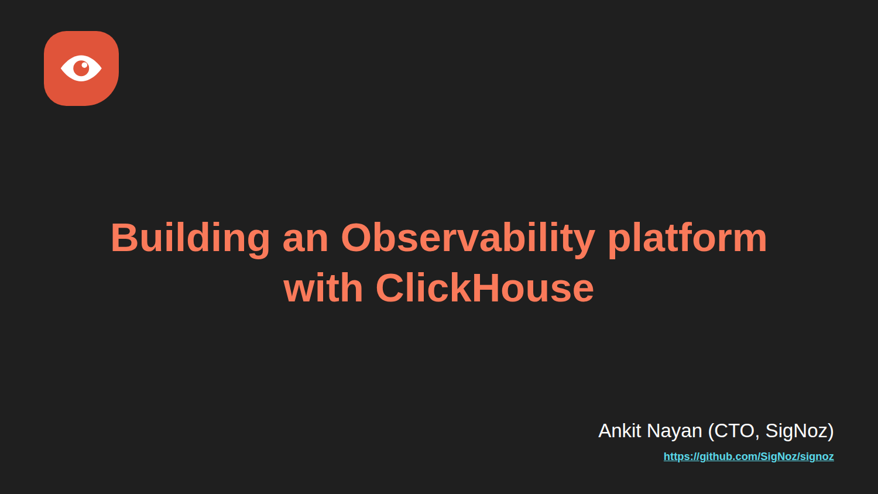Building an Observability platform with ClickHouse
Ankit Nayan (CTO, SigNoz)
https://github.com/SigNoz/signoz